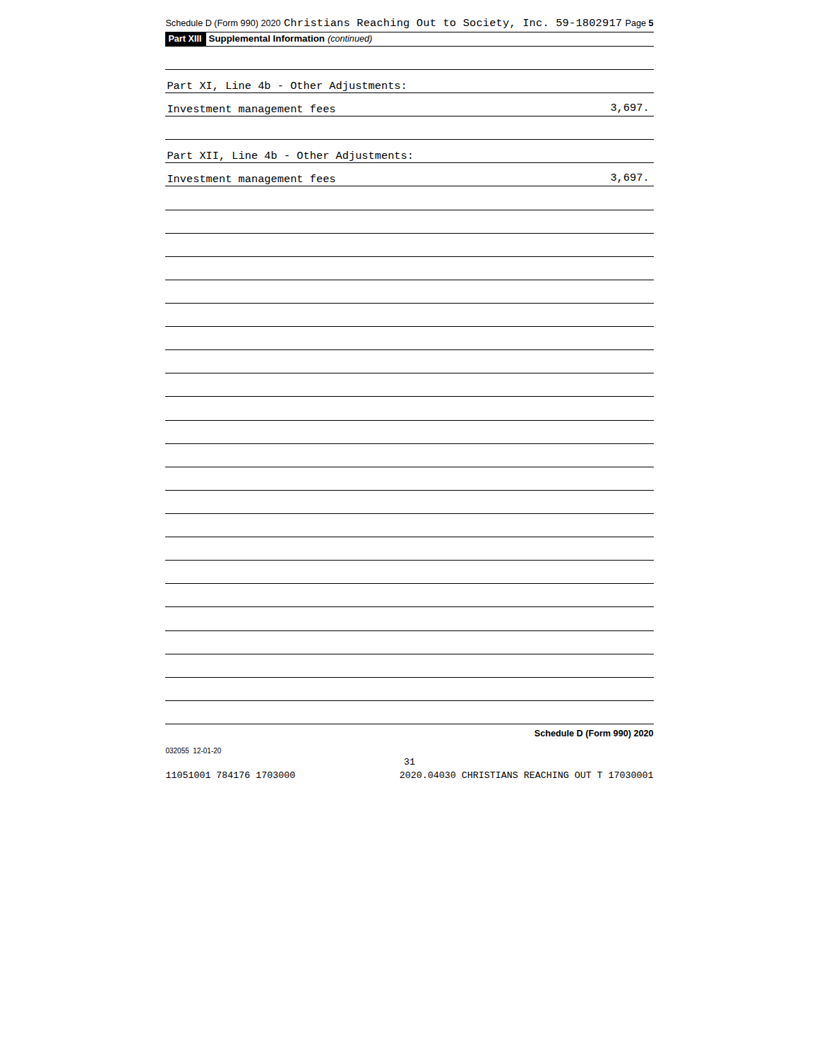Schedule D (Form 990) 2020
Christians Reaching Out to Society, Inc. 59-1802917
Page 5
Part XIII
Supplemental Information (continued)
Part XI, Line 4b - Other Adjustments:
Investment management fees
3,697.
Part XII, Line 4b - Other Adjustments:
Investment management fees
3,697.
Schedule D (Form 990) 2020
032055 12-01-20
31
11051001 784176 1703000
2020.04030 CHRISTIANS REACHING OUT T 17030001